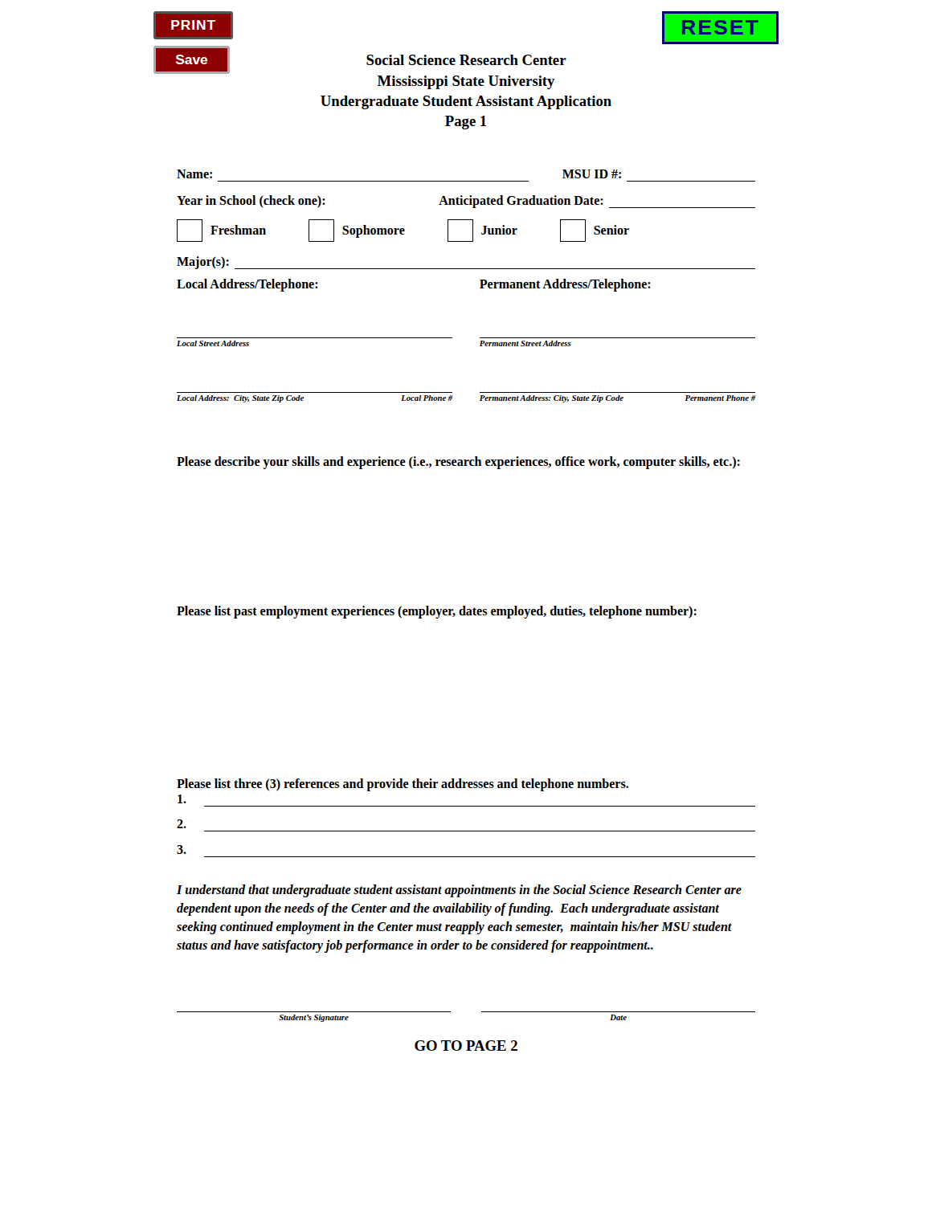PRINT
Save
RESET
Social Science Research Center
Mississippi State University
Undergraduate Student Assistant Application
Page 1
Name: MSU ID #:
Year in School (check one): Anticipated Graduation Date:
Freshman Sophomore Junior Senior
Major(s):
Local Address/Telephone:
Local Street Address
Local Address: City, State Zip Code Local Phone #
Permanent Address/Telephone:
Permanent Street Address
Permanent Address: City, State Zip Code Permanent Phone #
Please describe your skills and experience (i.e., research experiences, office work, computer skills, etc.):
Please list past employment experiences (employer, dates employed, duties, telephone number):
Please list three (3) references and provide their addresses and telephone numbers.
1.
2.
3.
I understand that undergraduate student assistant appointments in the Social Science Research Center are dependent upon the needs of the Center and the availability of funding. Each undergraduate assistant seeking continued employment in the Center must reapply each semester, maintain his/her MSU student status and have satisfactory job performance in order to be considered for reappointment..
Student’s Signature
Date
GO TO PAGE 2